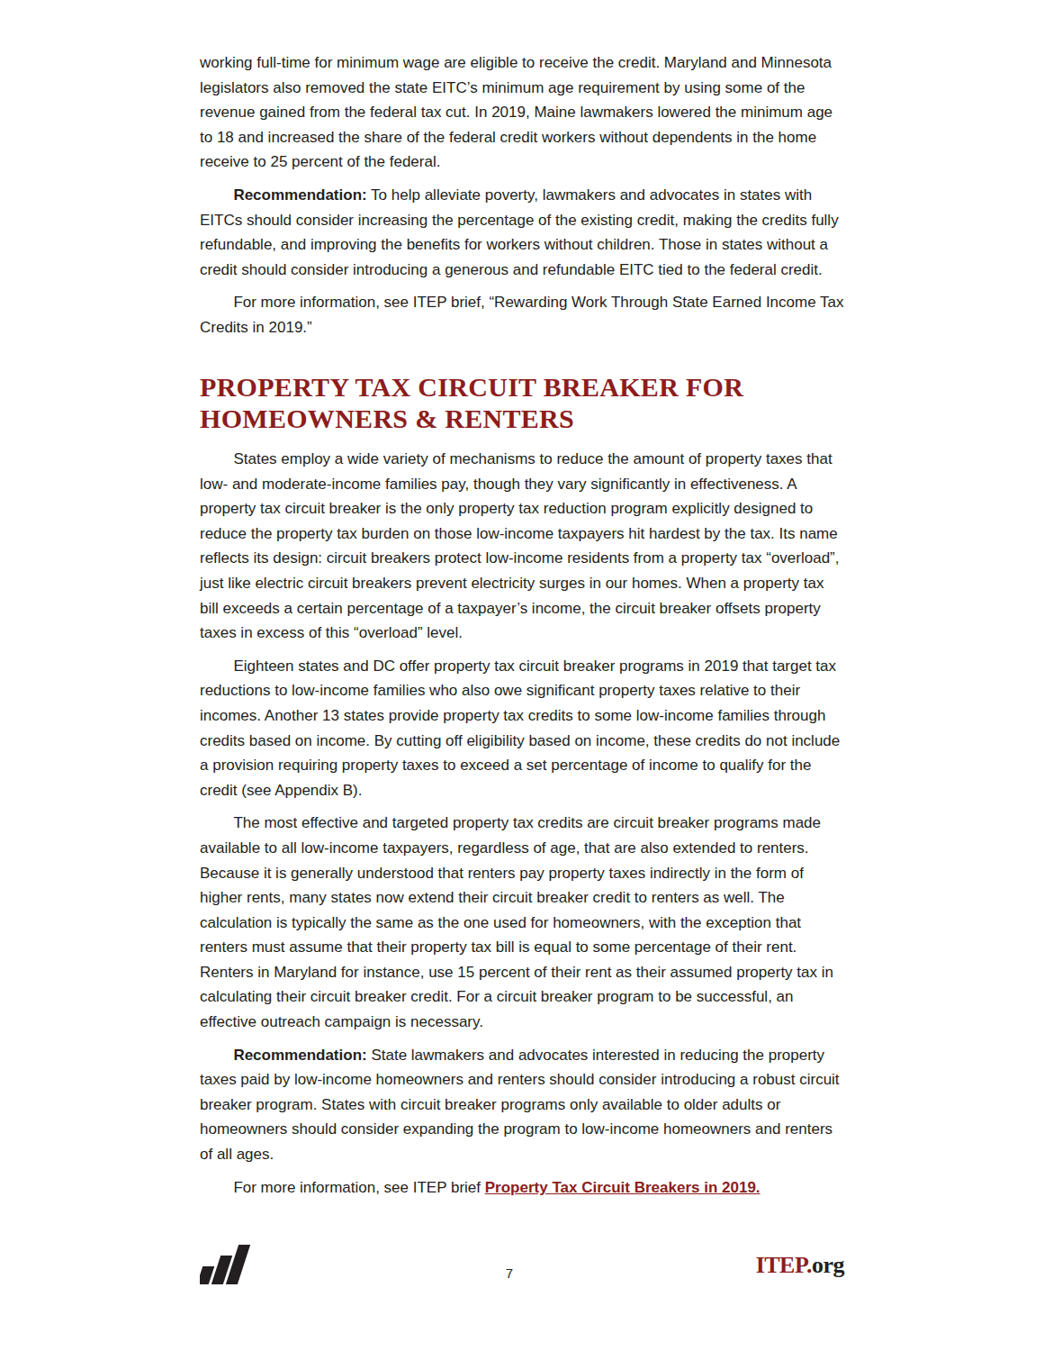working full-time for minimum wage are eligible to receive the credit. Maryland and Minnesota legislators also removed the state EITC’s minimum age requirement by using some of the revenue gained from the federal tax cut. In 2019, Maine lawmakers lowered the minimum age to 18 and increased the share of the federal credit workers without dependents in the home receive to 25 percent of the federal.
Recommendation: To help alleviate poverty, lawmakers and advocates in states with EITCs should consider increasing the percentage of the existing credit, making the credits fully refundable, and improving the benefits for workers without children. Those in states without a credit should consider introducing a generous and refundable EITC tied to the federal credit.
For more information, see ITEP brief, “Rewarding Work Through State Earned Income Tax Credits in 2019.”
Property Tax Circuit Breaker for
Homeowners & Renters
States employ a wide variety of mechanisms to reduce the amount of property taxes that low- and moderate-income families pay, though they vary significantly in effectiveness. A property tax circuit breaker is the only property tax reduction program explicitly designed to reduce the property tax burden on those low-income taxpayers hit hardest by the tax. Its name reflects its design: circuit breakers protect low-income residents from a property tax “overload”, just like electric circuit breakers prevent electricity surges in our homes. When a property tax bill exceeds a certain percentage of a taxpayer’s income, the circuit breaker offsets property taxes in excess of this “overload” level.
Eighteen states and DC offer property tax circuit breaker programs in 2019 that target tax reductions to low-income families who also owe significant property taxes relative to their incomes. Another 13 states provide property tax credits to some low-income families through credits based on income. By cutting off eligibility based on income, these credits do not include a provision requiring property taxes to exceed a set percentage of income to qualify for the credit (see Appendix B).
The most effective and targeted property tax credits are circuit breaker programs made available to all low-income taxpayers, regardless of age, that are also extended to renters. Because it is generally understood that renters pay property taxes indirectly in the form of higher rents, many states now extend their circuit breaker credit to renters as well. The calculation is typically the same as the one used for homeowners, with the exception that renters must assume that their property tax bill is equal to some percentage of their rent. Renters in Maryland for instance, use 15 percent of their rent as their assumed property tax in calculating their circuit breaker credit. For a circuit breaker program to be successful, an effective outreach campaign is necessary.
Recommendation: State lawmakers and advocates interested in reducing the property taxes paid by low-income homeowners and renters should consider introducing a robust circuit breaker program. States with circuit breaker programs only available to older adults or homeowners should consider expanding the program to low-income homeowners and renters of all ages.
For more information, see ITEP brief Property Tax Circuit Breakers in 2019.
7
ITEP. org